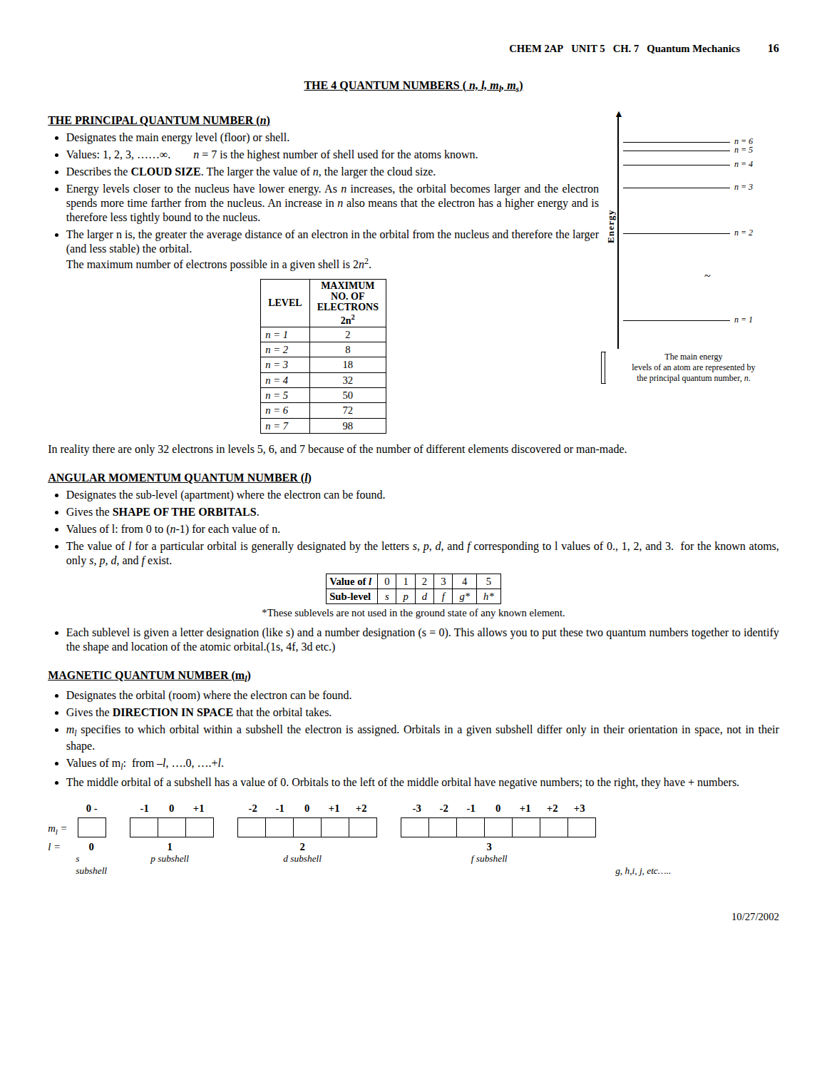CHEM 2AP UNIT 5 CH. 7 Quantum Mechanics 16
THE 4 QUANTUM NUMBERS ( n, l, ml, ms)
▲ Energy
n = 6
n = 5
n = 4
n = 3
n = 2
~
n = 1
The main energy
levels of an atom are represented by
the principal quantum number, n.
THE PRINCIPAL QUANTUM NUMBER (n)
Designates the main energy level (floor) or shell.
Values: 1, 2, 3, ……∞. n = 7 is the highest number of shell used for the atoms known.
Describes the CLOUD SIZE. The larger the value of n, the larger the cloud size.
Energy levels closer to the nucleus have lower energy. As n increases, the orbital becomes larger and the electron spends more time farther from the nucleus. An increase in n also means that the electron has a higher energy and is therefore less tightly bound to the nucleus.
The larger n is, the greater the average distance of an electron in the orbital from the nucleus and therefore the larger (and less stable) the orbital.
The maximum number of electrons possible in a given shell is 2n2.
| LEVEL | MAXIMUM NO. OF ELECTRONS 2n 2 |
| --- | --- |
| n = 1 | 2 |
| n = 2 | 8 |
| n = 3 | 18 |
| n = 4 | 32 |
| n = 5 | 50 |
| n = 6 | 72 |
| n = 7 | 98 |
In reality there are only 32 electrons in levels 5, 6, and 7 because of the number of different elements discovered or man-made.
ANGULAR MOMENTUM QUANTUM NUMBER (l)
Designates the sub-level (apartment) where the electron can be found.
Gives the SHAPE OF THE ORBITALS.
Values of l: from 0 to (n-1) for each value of n.
The value of l for a particular orbital is generally designated by the letters s, p, d, and f corresponding to l values of 0., 1, 2, and 3. for the known atoms, only s, p, d, and f exist.
| Value of l | 0 | 1 | 2 | 3 | 4 | 5 |
| Sub-level | s | p | d | f | g* | h* |
*These sublevels are not used in the ground state of any known element.
Each sublevel is given a letter designation (like s) and a number designation (s = 0). This allows you to put these two quantum numbers together to identify the shape and location of the atomic orbital.(1s, 4f, 3d etc.)
MAGNETIC QUANTUM NUMBER (ml)
Designates the orbital (room) where the electron can be found.
Gives the DIRECTION IN SPACE that the orbital takes.
ml specifies to which orbital within a subshell the electron is assigned. Orbitals in a given subshell differ only in their orientation in space, not in their shape.
Values of ml: from –l, ….0, ….+l.
The middle orbital of a subshell has a value of 0. Orbitals to the left of the middle orbital have negative numbers; to the right, they have + numbers.
ml =
0 -
-10+1
-2-10+1+2
-3-2-10+1+2+3
l =
0
s subshell
1
p subshell
2
d subshell
3
f subshell
g, h,i, j, etc…..
10/27/2002